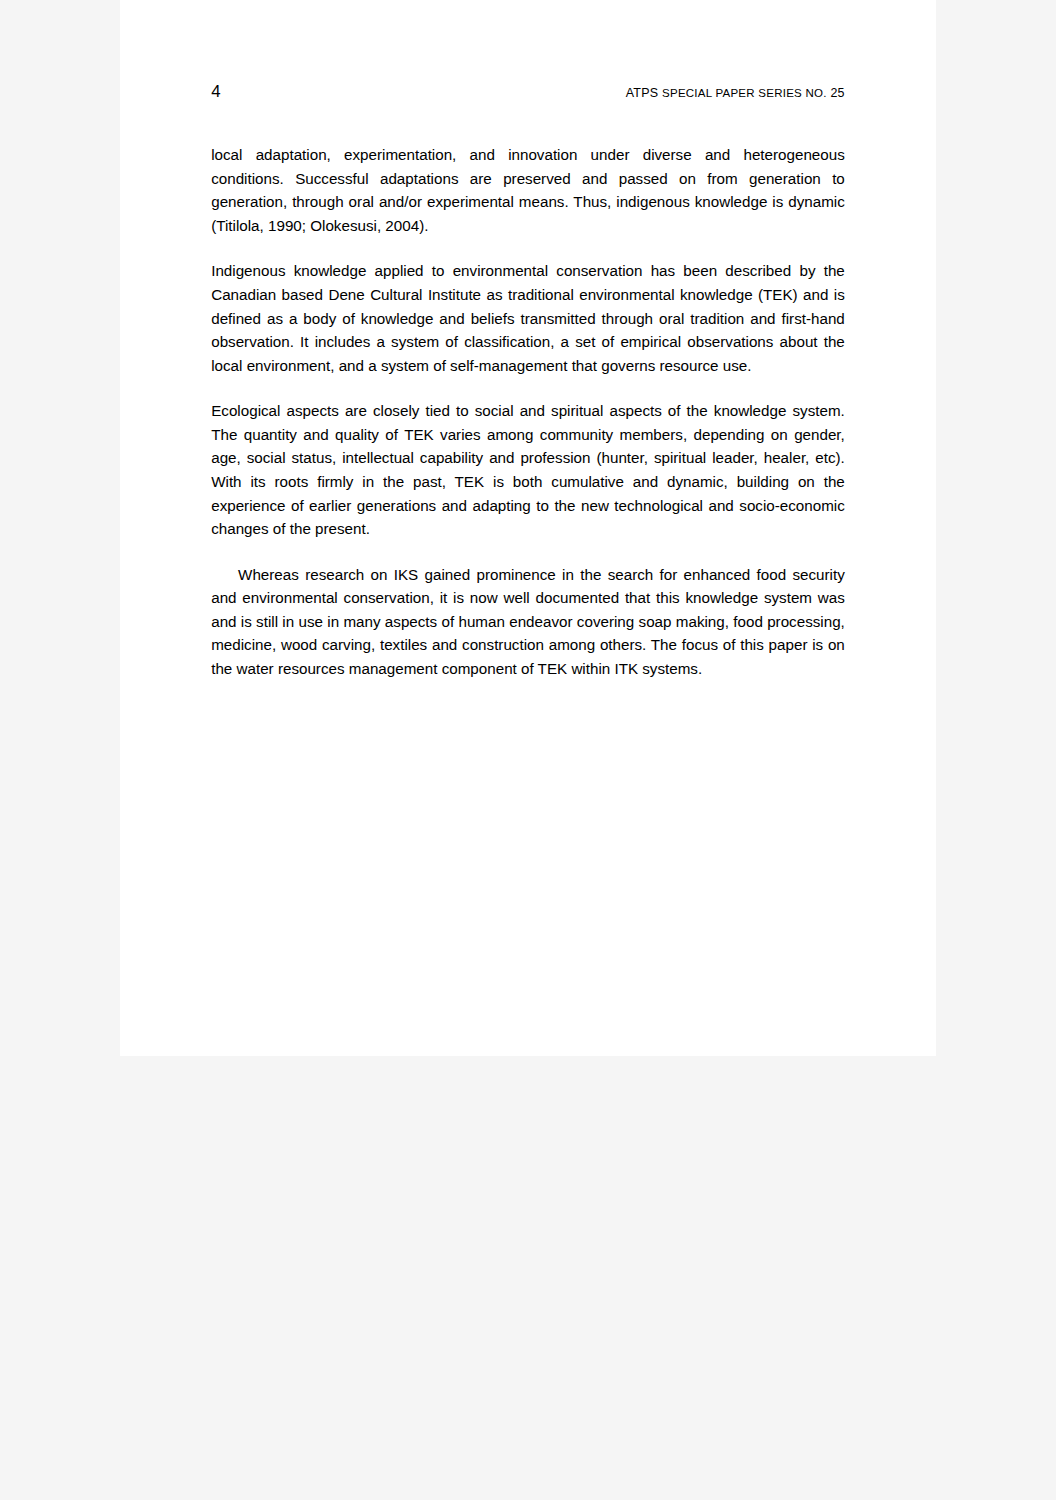4
ATPS Special Paper Series No. 25
local adaptation, experimentation, and innovation under diverse and heterogeneous conditions. Successful adaptations are preserved and passed on from generation to generation, through oral and/or experimental means. Thus, indigenous knowledge is dynamic (Titilola, 1990; Olokesusi, 2004).
Indigenous knowledge applied to environmental conservation has been described by the Canadian based Dene Cultural Institute as traditional environmental knowledge (TEK) and is defined as a body of knowledge and beliefs transmitted through oral tradition and first-hand observation. It includes a system of classification, a set of empirical observations about the local environment, and a system of self-management that governs resource use.
Ecological aspects are closely tied to social and spiritual aspects of the knowledge system. The quantity and quality of TEK varies among community members, depending on gender, age, social status, intellectual capability and profession (hunter, spiritual leader, healer, etc). With its roots firmly in the past, TEK is both cumulative and dynamic, building on the experience of earlier generations and adapting to the new technological and socio-economic changes of the present.
Whereas research on IKS gained prominence in the search for enhanced food security and environmental conservation, it is now well documented that this knowledge system was and is still in use in many aspects of human endeavor covering soap making, food processing, medicine, wood carving, textiles and construction among others. The focus of this paper is on the water resources management component of TEK within ITK systems.